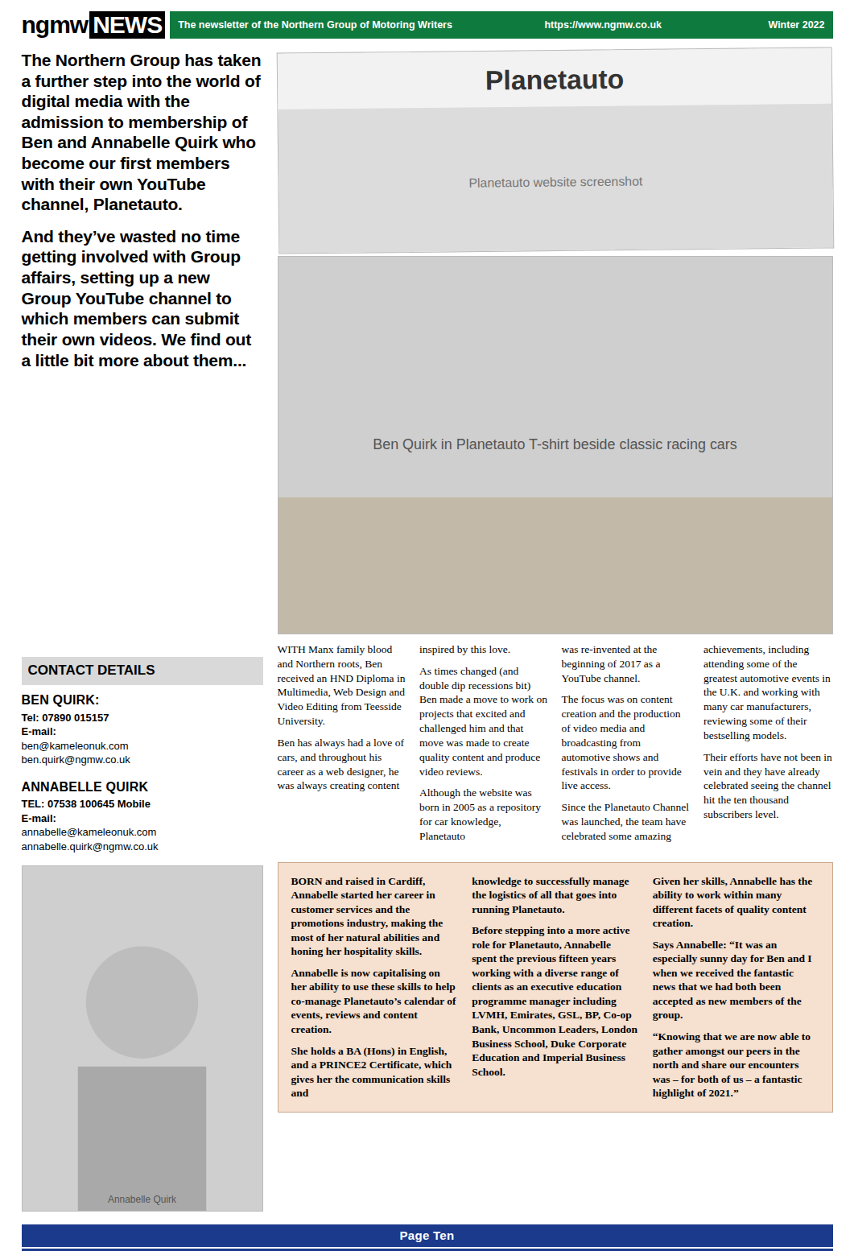ngmw NEWS
The newsletter of the Northern Group of Motoring Writers https://www.ngmw.co.uk Winter 2022
The Northern Group has taken a further step into the world of digital media with the admission to membership of Ben and Annabelle Quirk who become our first members with their own YouTube channel, Planetauto.
And they’ve wasted no time getting involved with Group affairs, setting up a new Group YouTube channel to which members can submit their own videos. We find out a little bit more about them...
CONTACT DETAILS
BEN QUIRK:
Tel: 07890 015157
E-mail:
ben@kameleonuk.com
ben.quirk@ngmw.co.uk
ANNABELLE QUIRK
TEL: 07538 100645 Mobile
E-mail:
annabelle@kameleonuk.com
annabelle.quirk@ngmw.co.uk
WITH Manx family blood and Northern roots, Ben received an HND Diploma in Multimedia, Web Design and Video Editing from Teesside University.
Ben has always had a love of cars, and throughout his career as a web designer, he was always creating content
inspired by this love.
As times changed (and double dip recessions bit) Ben made a move to work on projects that excited and challenged him and that move was made to create quality content and produce video reviews.
Although the website was born in 2005 as a repository for car knowledge, Planetauto
was re-invented at the beginning of 2017 as a YouTube channel.
The focus was on content creation and the production of video media and broadcasting from automotive shows and festivals in order to provide live access.
Since the Planetauto Channel was launched, the team have celebrated some amazing
achievements, including attending some of the greatest automotive events in the U.K. and working with many car manufacturers, reviewing some of their bestselling models.
Their efforts have not been in vein and they have already celebrated seeing the channel hit the ten thousand subscribers level.
BORN and raised in Cardiff, Annabelle started her career in customer services and the promotions industry, making the most of her natural abilities and honing her hospitality skills.
Annabelle is now capitalising on her ability to use these skills to help co-manage Planetauto’s calendar of events, reviews and content creation.
She holds a BA (Hons) in English, and a PRINCE2 Certificate, which gives her the communication skills and
knowledge to successfully manage the logistics of all that goes into running Planetauto.
Before stepping into a more active role for Planetauto, Annabelle spent the previous fifteen years working with a diverse range of clients as an executive education programme manager including LVMH, Emirates, GSL, BP, Co-op Bank, Uncommon Leaders, London Business School, Duke Corporate Education and Imperial Business School.
Given her skills, Annabelle has the ability to work within many different facets of quality content creation.
Says Annabelle: “It was an especially sunny day for Ben and I when we received the fantastic news that we had both been accepted as new members of the group.
“Knowing that we are now able to gather amongst our peers in the north and share our encounters was – for both of us – a fantastic highlight of 2021.”
Page Ten